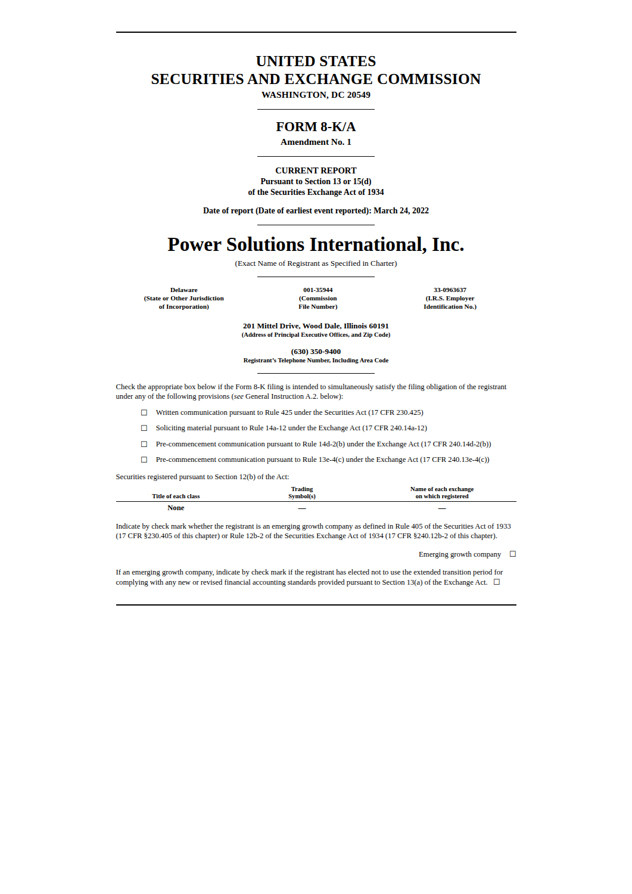UNITED STATES
SECURITIES AND EXCHANGE COMMISSION
WASHINGTON, DC 20549
FORM 8-K/A
Amendment No. 1
CURRENT REPORT
Pursuant to Section 13 or 15(d)
of the Securities Exchange Act of 1934
Date of report (Date of earliest event reported): March 24, 2022
Power Solutions International, Inc.
(Exact Name of Registrant as Specified in Charter)
| Delaware | 001-35944 | 33-0963637 |
| (State or Other Jurisdiction of Incorporation) | (Commission File Number) | (I.R.S. Employer Identification No.) |
201 Mittel Drive, Wood Dale, Illinois 60191
(Address of Principal Executive Offices, and Zip Code)
(630) 350-9400
Registrant’s Telephone Number, Including Area Code
Check the appropriate box below if the Form 8-K filing is intended to simultaneously satisfy the filing obligation of the registrant under any of the following provisions (see General Instruction A.2. below):
☐
Written communication pursuant to Rule 425 under the Securities Act (17 CFR 230.425)
☐
Soliciting material pursuant to Rule 14a-12 under the Exchange Act (17 CFR 240.14a-12)
☐
Pre-commencement communication pursuant to Rule 14d-2(b) under the Exchange Act (17 CFR 240.14d-2(b))
☐
Pre-commencement communication pursuant to Rule 13e-4(c) under the Exchange Act (17 CFR 240.13e-4(c))
Securities registered pursuant to Section 12(b) of the Act:
| Title of each class | Trading Symbol(s) | Name of each exchange on which registered |
| --- | --- | --- |
| None | — | — |
Indicate by check mark whether the registrant is an emerging growth company as defined in Rule 405 of the Securities Act of 1933 (17 CFR §230.405 of this chapter) or Rule 12b-2 of the Securities Exchange Act of 1934 (17 CFR §240.12b-2 of this chapter).
Emerging growth company ☐
If an emerging growth company, indicate by check mark if the registrant has elected not to use the extended transition period for complying with any new or revised financial accounting standards provided pursuant to Section 13(a) of the Exchange Act. ☐